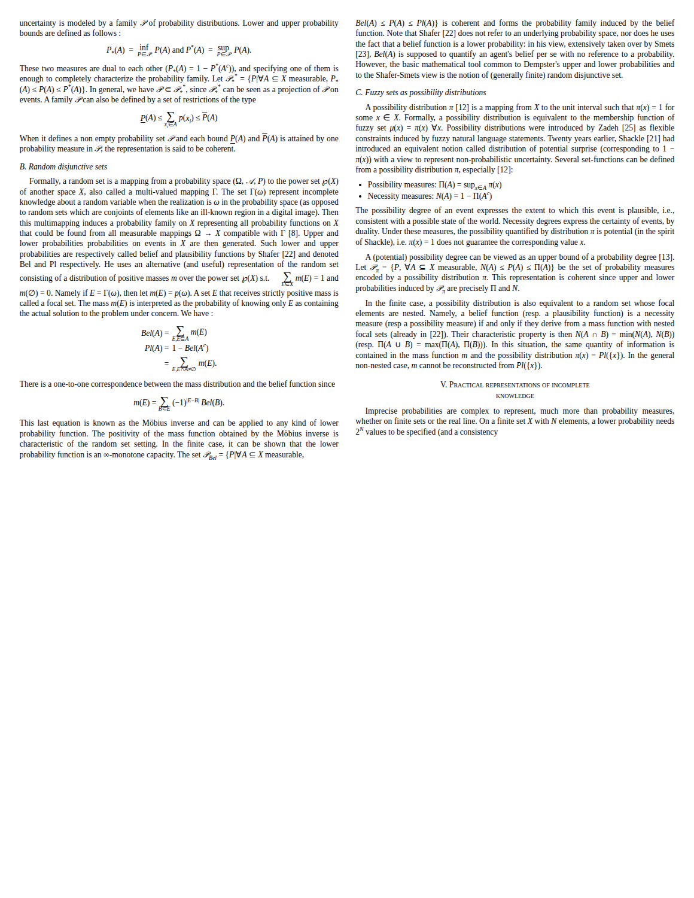uncertainty is modeled by a family 𝒫 of probability distributions. Lower and upper probability bounds are defined as follows :
P*(A) = inf P∈𝒫 P(A) and P*(A) = sup P∈𝒫 P(A).
These two measures are dual to each other (P*(A) = 1 − P*(Ac)), and specifying one of them is enough to completely characterize the probability family. Let 𝒫** = {P|∀A ⊆ X measurable, P*(A) ≤ P(A) ≤ P*(A)}. In general, we have 𝒫 ⊂ 𝒫**, since 𝒫** can be seen as a projection of 𝒫 on events. A family 𝒫 can also be defined by a set of restrictions of the type
P(A) ≤ ∑xi∈A p(xi) ≤ P(A)
When it defines a non empty probability set 𝒫 and each bound P(A) and P(A) is attained by one probability measure in 𝒫, the representation is said to be coherent.
B. Random disjunctive sets
Formally, a random set is a mapping from a probability space (Ω, 𝒜, P) to the power set ℘(X) of another space X, also called a multi-valued mapping Γ. The set Γ(ω) represent incomplete knowledge about a random variable when the realization is ω in the probability space (as opposed to random sets which are conjoints of elements like an ill-known region in a digital image). Then this multimapping induces a probability family on X representing all probability functions on X that could be found from all measurable mappings Ω → X compatible with Γ [8]. Upper and lower probabilities probabilities on events in X are then generated. Such lower and upper probabilities are respectively called belief and plausibility functions by Shafer [22] and denoted Bel and Pl respectively. He uses an alternative (and useful) representation of the random set consisting of a distribution of positive masses m over the power set ℘(X) s.t. ∑E⊆X m(E) = 1 and m(∅) = 0. Namely if E = Γ(ω), then let m(E) = p(ω). A set E that receives strictly positive mass is called a focal set. The mass m(E) is interpreted as the probability of knowing only E as containing the actual solution to the problem under concern. We have :
| Bel ( A ) = | ∑ E , E ⊆ A m ( E ) |
| Pl ( A ) = | 1 − Bel ( A c ) |
| = | ∑ E , E ∩ A ≠∅ m ( E ). |
There is a one-to-one correspondence between the mass distribution and the belief function since
m(E) = ∑B⊂E (−1)|E−B| Bel(B).
This last equation is known as the Möbius inverse and can be applied to any kind of lower probability function. The positivity of the mass function obtained by the Möbius inverse is characteristic of the random set setting. In the finite case, it can be shown that the lower probability function is an ∞-monotone capacity. The set 𝒫Bel = {P|∀A ⊆ X measurable,
Bel(A) ≤ P(A) ≤ Pl(A)} is coherent and forms the probability family induced by the belief function. Note that Shafer [22] does not refer to an underlying probability space, nor does he uses the fact that a belief function is a lower probability: in his view, extensively taken over by Smets [23], Bel(A) is supposed to quantify an agent's belief per se with no reference to a probability. However, the basic mathematical tool common to Dempster's upper and lower probabilities and to the Shafer-Smets view is the notion of (generally finite) random disjunctive set.
C. Fuzzy sets as possibility distributions
A possibility distribution π [12] is a mapping from X to the unit interval such that π(x) = 1 for some x ∈ X. Formally, a possibility distribution is equivalent to the membership function of fuzzy set μ(x) = π(x) ∀x. Possibility distributions were introduced by Zadeh [25] as flexible constraints induced by fuzzy natural language statements. Twenty years earlier, Shackle [21] had introduced an equivalent notion called distribution of potential surprise (corresponding to 1 − π(x)) with a view to represent non-probabilistic uncertainty. Several set-functions can be defined from a possibility distribution π, especially [12]:
Possibility measures: Π(A) = supx∈A π(x)
Necessity measures: N(A) = 1 − Π(Ac)
The possibility degree of an event expresses the extent to which this event is plausible, i.e., consistent with a possible state of the world. Necessity degrees express the certainty of events, by duality. Under these measures, the possibility quantified by distribution π is potential (in the spirit of Shackle), i.e. π(x) = 1 does not guarantee the corresponding value x.
A (potential) possibility degree can be viewed as an upper bound of a probability degree [13]. Let 𝒫π = {P, ∀A ⊆ X measurable, N(A) ≤ P(A) ≤ Π(A)} be the set of probability measures encoded by a possibility distribution π. This representation is coherent since upper and lower probabilities induced by 𝒫π are precisely Π and N.
In the finite case, a possibility distribution is also equivalent to a random set whose focal elements are nested. Namely, a belief function (resp. a plausibility function) is a necessity measure (resp a possibility measure) if and only if they derive from a mass function with nested focal sets (already in [22]). Their characteristic property is then N(A ∩ B) = min(N(A), N(B)) (resp. Π(A ∪ B) = max(Π(A), Π(B))). In this situation, the same quantity of information is contained in the mass function m and the possibility distribution π(x) = Pl({x}). In the general non-nested case, m cannot be reconstructed from Pl({x}).
V. Practical representations of incomplete
knowledge
Imprecise probabilities are complex to represent, much more than probability measures, whether on finite sets or the real line. On a finite set X with N elements, a lower probability needs 2N values to be specified (and a consistency